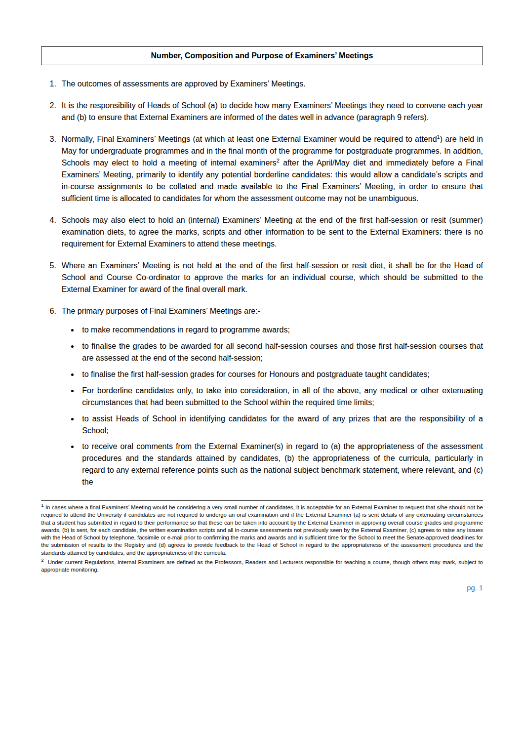Number, Composition and Purpose of Examiners’ Meetings
The outcomes of assessments are approved by Examiners’ Meetings.
It is the responsibility of Heads of School (a) to decide how many Examiners’ Meetings they need to convene each year and (b) to ensure that External Examiners are informed of the dates well in advance (paragraph 9 refers).
Normally, Final Examiners’ Meetings (at which at least one External Examiner would be required to attend1) are held in May for undergraduate programmes and in the final month of the programme for postgraduate programmes. In addition, Schools may elect to hold a meeting of internal examiners2 after the April/May diet and immediately before a Final Examiners’ Meeting, primarily to identify any potential borderline candidates: this would allow a candidate’s scripts and in-course assignments to be collated and made available to the Final Examiners’ Meeting, in order to ensure that sufficient time is allocated to candidates for whom the assessment outcome may not be unambiguous.
Schools may also elect to hold an (internal) Examiners’ Meeting at the end of the first half-session or resit (summer) examination diets, to agree the marks, scripts and other information to be sent to the External Examiners: there is no requirement for External Examiners to attend these meetings.
Where an Examiners’ Meeting is not held at the end of the first half-session or resit diet, it shall be for the Head of School and Course Co-ordinator to approve the marks for an individual course, which should be submitted to the External Examiner for award of the final overall mark.
The primary purposes of Final Examiners’ Meetings are:-
to make recommendations in regard to programme awards;
to finalise the grades to be awarded for all second half-session courses and those first half-session courses that are assessed at the end of the second half-session;
to finalise the first half-session grades for courses for Honours and postgraduate taught candidates;
For borderline candidates only, to take into consideration, in all of the above, any medical or other extenuating circumstances that had been submitted to the School within the required time limits;
to assist Heads of School in identifying candidates for the award of any prizes that are the responsibility of a School;
to receive oral comments from the External Examiner(s) in regard to (a) the appropriateness of the assessment procedures and the standards attained by candidates, (b) the appropriateness of the curricula, particularly in regard to any external reference points such as the national subject benchmark statement, where relevant, and (c) the
1 In cases where a final Examiners’ Meeting would be considering a very small number of candidates, it is acceptable for an External Examiner to request that s/he should not be required to attend the University if candidates are not required to undergo an oral examination and if the External Examiner (a) is sent details of any extenuating circumstances that a student has submitted in regard to their performance so that these can be taken into account by the External Examiner in approving overall course grades and programme awards, (b) is sent, for each candidate, the written examination scripts and all in-course assessments not previously seen by the External Examiner, (c) agrees to raise any issues with the Head of School by telephone, facsimile or e-mail prior to confirming the marks and awards and in sufficient time for the School to meet the Senate-approved deadlines for the submission of results to the Registry and (d) agrees to provide feedback to the Head of School in regard to the appropriateness of the assessment procedures and the standards attained by candidates, and the appropriateness of the curricula.
2 Under current Regulations, internal Examiners are defined as the Professors, Readers and Lecturers responsible for teaching a course, though others may mark, subject to appropriate monitoring.
pg. 1